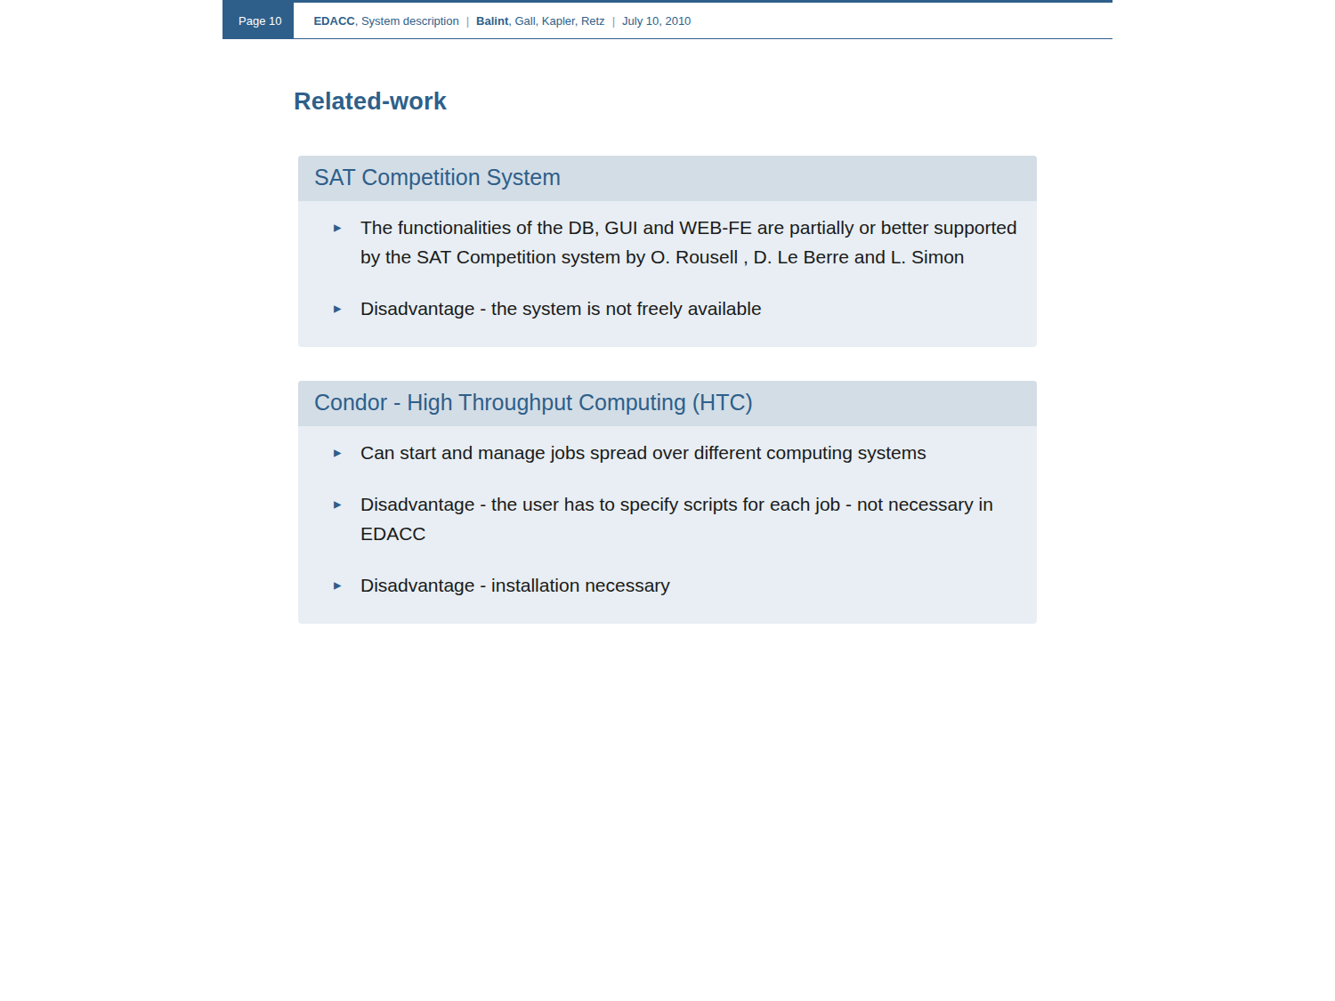Page 10
EDACC, System description | Balint, Gall, Kapler, Retz | July 10, 2010
Related-work
SAT Competition System
The functionalities of the DB, GUI and WEB-FE are partially or better supported by the SAT Competition system by O. Rousell , D. Le Berre and L. Simon
Disadvantage - the system is not freely available
Condor - High Throughput Computing (HTC)
Can start and manage jobs spread over different computing systems
Disadvantage - the user has to specify scripts for each job - not necessary in EDACC
Disadvantage - installation necessary